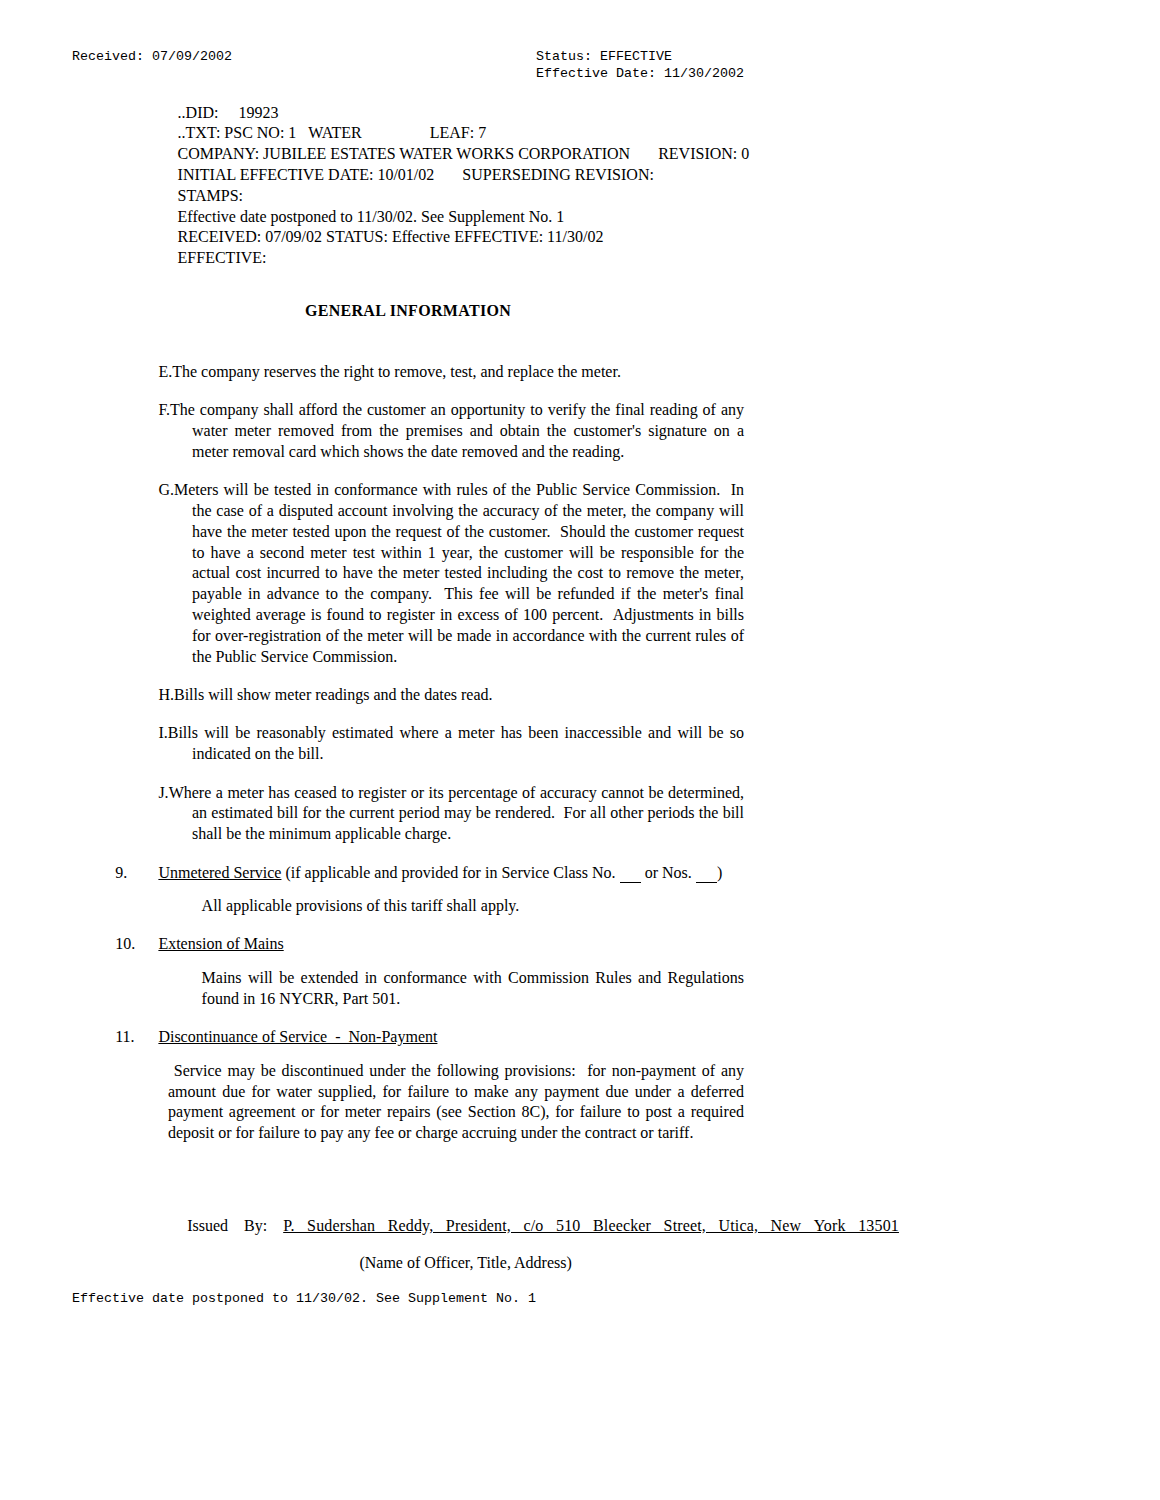Received: 07/09/2002
Status: EFFECTIVE Effective Date: 11/30/2002
..DID: 19923
..TXT: PSC NO: 1 WATER LEAF: 7
COMPANY: JUBILEE ESTATES WATER WORKS CORPORATION REVISION: 0
INITIAL EFFECTIVE DATE: 10/01/02 SUPERSEDING REVISION:
STAMPS:
Effective date postponed to 11/30/02. See Supplement No. 1
RECEIVED: 07/09/02 STATUS: Effective EFFECTIVE: 11/30/02
EFFECTIVE:
GENERAL INFORMATION
E. The company reserves the right to remove, test, and replace the meter.
F. The company shall afford the customer an opportunity to verify the final reading of any water meter removed from the premises and obtain the customer's signature on a meter removal card which shows the date removed and the reading.
G. Meters will be tested in conformance with rules of the Public Service Commission. In the case of a disputed account involving the accuracy of the meter, the company will have the meter tested upon the request of the customer. Should the customer request to have a second meter test within 1 year, the customer will be responsible for the actual cost incurred to have the meter tested including the cost to remove the meter, payable in advance to the company. This fee will be refunded if the meter's final weighted average is found to register in excess of 100 percent. Adjustments in bills for over-registration of the meter will be made in accordance with the current rules of the Public Service Commission.
H. Bills will show meter readings and the dates read.
I. Bills will be reasonably estimated where a meter has been inaccessible and will be so indicated on the bill.
J. Where a meter has ceased to register or its percentage of accuracy cannot be determined, an estimated bill for the current period may be rendered. For all other periods the bill shall be the minimum applicable charge.
9. Unmetered Service (if applicable and provided for in Service Class No. or Nos. )
All applicable provisions of this tariff shall apply.
10. Extension of Mains
Mains will be extended in conformance with Commission Rules and Regulations found in 16 NYCRR, Part 501.
11. Discontinuance of Service - Non-Payment
Service may be discontinued under the following provisions: for non-payment of any amount due for water supplied, for failure to make any payment due under a deferred payment agreement or for meter repairs (see Section 8C), for failure to post a required deposit or for failure to pay any fee or charge accruing under the contract or tariff.
Issued By: P. Sudershan Reddy, President, c/o 510 Bleecker Street, Utica, New York 13501
(Name of Officer, Title, Address)
Effective date postponed to 11/30/02. See Supplement No. 1